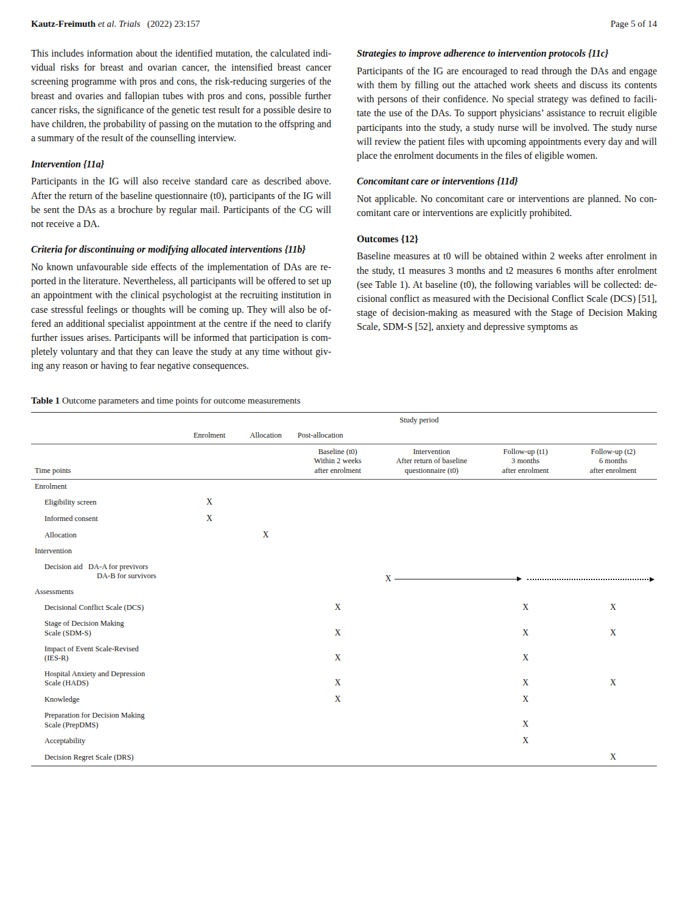Kautz-Freimuth et al. Trials (2022) 23:157
Page 5 of 14
This includes information about the identified mutation, the calculated individual risks for breast and ovarian cancer, the intensified breast cancer screening programme with pros and cons, the risk-reducing surgeries of the breast and ovaries and fallopian tubes with pros and cons, possible further cancer risks, the significance of the genetic test result for a possible desire to have children, the probability of passing on the mutation to the offspring and a summary of the result of the counselling interview.
Intervention {11a}
Participants in the IG will also receive standard care as described above. After the return of the baseline questionnaire (t0), participants of the IG will be sent the DAs as a brochure by regular mail. Participants of the CG will not receive a DA.
Criteria for discontinuing or modifying allocated interventions {11b}
No known unfavourable side effects of the implementation of DAs are reported in the literature. Nevertheless, all participants will be offered to set up an appointment with the clinical psychologist at the recruiting institution in case stressful feelings or thoughts will be coming up. They will also be offered an additional specialist appointment at the centre if the need to clarify further issues arises. Participants will be informed that participation is completely voluntary and that they can leave the study at any time without giving any reason or having to fear negative consequences.
Strategies to improve adherence to intervention protocols {11c}
Participants of the IG are encouraged to read through the DAs and engage with them by filling out the attached work sheets and discuss its contents with persons of their confidence. No special strategy was defined to facilitate the use of the DAs. To support physicians’ assistance to recruit eligible participants into the study, a study nurse will be involved. The study nurse will review the patient files with upcoming appointments every day and will place the enrolment documents in the files of eligible women.
Concomitant care or interventions {11d}
Not applicable. No concomitant care or interventions are planned. No concomitant care or interventions are explicitly prohibited.
Outcomes {12}
Baseline measures at t0 will be obtained within 2 weeks after enrolment in the study, t1 measures 3 months and t2 measures 6 months after enrolment (see Table 1). At baseline (t0), the following variables will be collected: decisional conflict as measured with the Decisional Conflict Scale (DCS) [51], stage of decision-making as measured with the Stage of Decision Making Scale, SDM-S [52], anxiety and depressive symptoms as
Table 1 Outcome parameters and time points for outcome measurements
| | Study period |
| --- | --- |
| | Enrolment | Allocation | Post-allocation |
| Time points | | | Baseline (t0) Within 2 weeks after enrolment | Intervention After return of baseline questionnaire (t0) | Follow-up (t1) 3 months after enrolment | Follow-up (t2) 6 months after enrolment |
| Enrolment |
| Eligibility screen | X | | | | | |
| Informed consent | X | | | | | |
| Allocation | | X | | | | |
| Intervention |
| Decision aid DA-A for previvors DA-B for survivors | | | | X |
| Assessments |
| Decisional Conflict Scale (DCS) | | | X | | X | X |
| Stage of Decision Making Scale (SDM-S) | | | X | | X | X |
| Impact of Event Scale-Revised (IES-R) | | | X | | X | |
| Hospital Anxiety and Depression Scale (HADS) | | | X | | X | X |
| Knowledge | | | X | | X | |
| Preparation for Decision Making Scale (PrepDMS) | | | | | X | |
| Acceptability | | | | | X | |
| Decision Regret Scale (DRS) | | | | | | X |